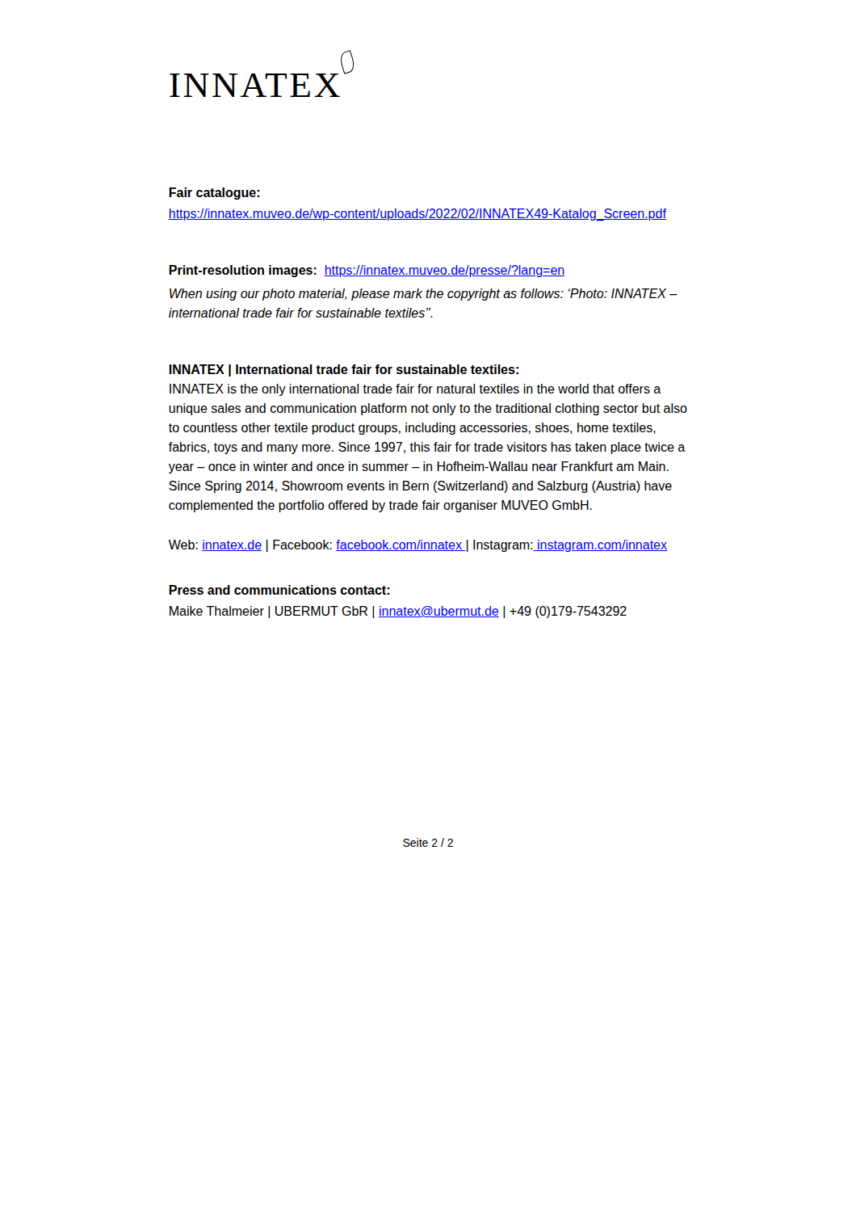INNATEX
Fair catalogue:
https://innatex.muveo.de/wp-content/uploads/2022/02/INNATEX49-Katalog_Screen.pdf
Print-resolution images: https://innatex.muveo.de/presse/?lang=en
When using our photo material, please mark the copyright as follows: ‘Photo: INNATEX – international trade fair for sustainable textiles’’.
INNATEX | International trade fair for sustainable textiles:
INNATEX is the only international trade fair for natural textiles in the world that offers a unique sales and communication platform not only to the traditional clothing sector but also to countless other textile product groups, including accessories, shoes, home textiles, fabrics, toys and many more. Since 1997, this fair for trade visitors has taken place twice a year – once in winter and once in summer – in Hofheim-Wallau near Frankfurt am Main. Since Spring 2014, Showroom events in Bern (Switzerland) and Salzburg (Austria) have complemented the portfolio offered by trade fair organiser MUVEO GmbH.
Web: innatex.de | Facebook: facebook.com/innatex | Instagram: instagram.com/innatex
Press and communications contact:
Maike Thalmeier | UBERMUT GbR | innatex@ubermut.de | +49 (0)179-7543292
Seite 2 / 2